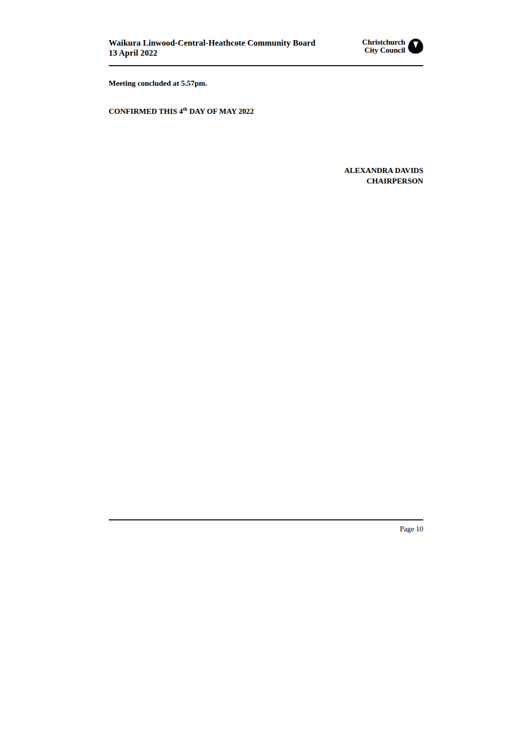Waikura Linwood-Central-Heathcote Community Board
13 April 2022
Christchurch City Council
Meeting concluded at 5.57pm.
CONFIRMED THIS 4th DAY OF MAY 2022
ALEXANDRA DAVIDS
CHAIRPERSON
Page 10